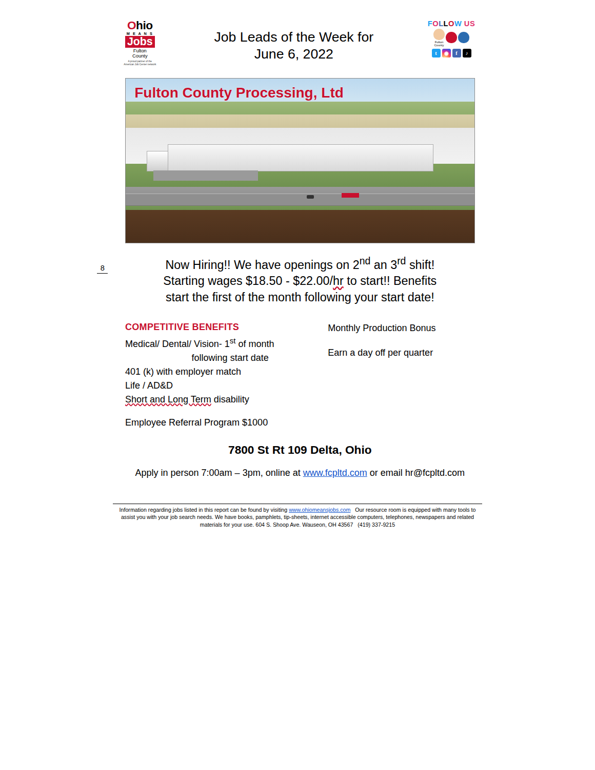Ohio
M E A N S
Jobs
Fulton
County
A proud partner of the
American Job Center network
Job Leads of the Week for
June 6, 2022
FOLLOW US
Fulton
County
t
◉
f
♪
8
Fulton County Processing, Ltd
Now Hiring!! We have openings on 2nd an 3rd shift!
Starting wages $18.50 - $22.00/hr to start!! Benefits
start the first of the month following your start date!
COMPETITIVE BENEFITS
Medical/ Dental/ Vision- 1st of month
following start date
401 (k) with employer match
Life / AD&D
Short and Long Term disability
Monthly Production Bonus
Earn a day off per quarter
Employee Referral Program $1000
7800 St Rt 109 Delta, Ohio
Apply in person 7:00am – 3pm, online at www.fcpltd.com or email hr@fcpltd.com
Information regarding jobs listed in this report can be found by visiting www.ohiomeansjobs.com Our resource room is equipped with many tools to assist you with your job search needs. We have books, pamphlets, tip-sheets, internet accessible computers, telephones, newspapers and related materials for your use. 604 S. Shoop Ave. Wauseon, OH 43567 (419) 337-9215